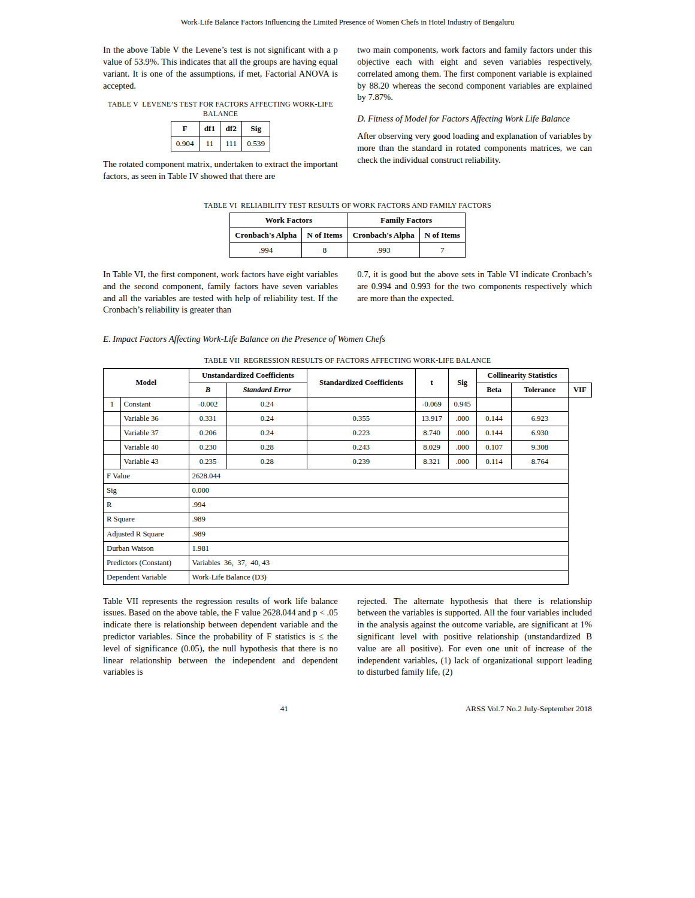Work-Life Balance Factors Influencing the Limited Presence of Women Chefs in Hotel Industry of Bengaluru
In the above Table V the Levene’s test is not significant with a p value of 53.9%. This indicates that all the groups are having equal variant. It is one of the assumptions, if met, Factorial ANOVA is accepted.
Table V Levene’s Test for Factors Affecting Work-Life Balance
| F | df1 | df2 | Sig |
| --- | --- | --- | --- |
| 0.904 | 11 | 111 | 0.539 |
The rotated component matrix, undertaken to extract the important factors, as seen in Table IV showed that there are
two main components, work factors and family factors under this objective each with eight and seven variables respectively, correlated among them. The first component variable is explained by 88.20 whereas the second component variables are explained by 7.87%.
D. Fitness of Model for Factors Affecting Work Life Balance
After observing very good loading and explanation of variables by more than the standard in rotated components matrices, we can check the individual construct reliability.
Table VI Reliability Test Results of Work Factors and Family Factors
| Work Factors | Family Factors |
| --- | --- |
| Cronbach's Alpha | N of Items | Cronbach's Alpha | N of Items |
| .994 | 8 | .993 | 7 |
In Table VI, the first component, work factors have eight variables and the second component, family factors have seven variables and all the variables are tested with help of reliability test. If the Cronbach’s reliability is greater than
0.7, it is good but the above sets in Table VI indicate Cronbach’s are 0.994 and 0.993 for the two components respectively which are more than the expected.
E. Impact Factors Affecting Work-Life Balance on the Presence of Women Chefs
Table VII Regression Results of Factors Affecting Work-Life Balance
| Model | Unstandardized Coefficients | Standardized Coefficients | t | Sig | Collinearity Statistics |
| --- | --- | --- | --- | --- | --- |
| B | Standard Error | Beta | Tolerance | VIF |
| 1 | Constant | -0.002 | 0.24 | | -0.069 | 0.945 | | |
| | Variable 36 | 0.331 | 0.24 | 0.355 | 13.917 | .000 | 0.144 | 6.923 |
| | Variable 37 | 0.206 | 0.24 | 0.223 | 8.740 | .000 | 0.144 | 6.930 |
| | Variable 40 | 0.230 | 0.28 | 0.243 | 8.029 | .000 | 0.107 | 9.308 |
| | Variable 43 | 0.235 | 0.28 | 0.239 | 8.321 | .000 | 0.114 | 8.764 |
| F Value | 2628.044 |
| Sig | 0.000 |
| R | .994 |
| R Square | .989 |
| Adjusted R Square | .989 |
| Durban Watson | 1.981 |
| Predictors (Constant) | Variables 36, 37, 40, 43 |
| Dependent Variable | Work-Life Balance (D3) |
Table VII represents the regression results of work life balance issues. Based on the above table, the F value 2628.044 and p < .05 indicate there is relationship between dependent variable and the predictor variables. Since the probability of F statistics is ≤ the level of significance (0.05), the null hypothesis that there is no linear relationship between the independent and dependent variables is
rejected. The alternate hypothesis that there is relationship between the variables is supported. All the four variables included in the analysis against the outcome variable, are significant at 1% significant level with positive relationship (unstandardized B value are all positive). For even one unit of increase of the independent variables, (1) lack of organizational support leading to disturbed family life, (2)
41
ARSS Vol.7 No.2 July-September 2018